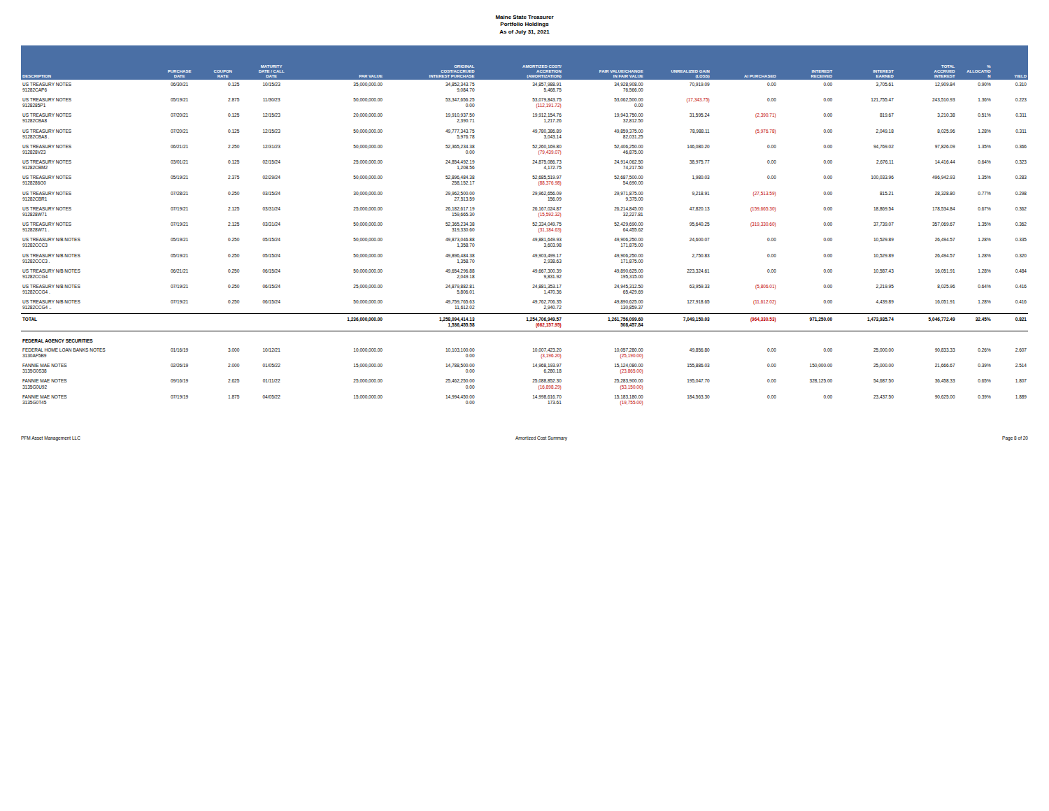Maine State Treasurer
Portfolio Holdings
As of July 31, 2021
| DESCRIPTION | PURCHASE DATE | COUPON RATE | MATURITY DATE / CALL DATE | PAR VALUE | ORIGINAL COST/ACCRUED INTEREST PURCHASE | AMORTIZED COST/ ACCRETION (AMORTIZATION) | FAIR VALUE/CHANGE IN FAIR VALUE | UNREALIZED GAIN (LOSS) | AI PURCHASED | INTEREST RECEIVED | INTEREST EARNED | TOTAL ACCRUED INTEREST | % ALLOCATIO N | YIELD |
| --- | --- | --- | --- | --- | --- | --- | --- | --- | --- | --- | --- | --- | --- | --- |
| US TREASURY NOTES 91282CAP6 | 06/30/21 | 0.125 | 10/15/23 | 35,000,000.00 | 34,852,343.75 9,084.70 | 34,857,988.91 5,468.75 | 34,928,908.00 76,566.00 | 70,919.09 | 0.00 | 0.00 | 3,705.61 | 12,909.84 | 0.90% | 0.310 |
| US TREASURY NOTES 9128285P1 | 05/19/21 | 2.875 | 11/30/23 | 50,000,000.00 | 53,347,656.25 0.00 | 53,079,843.75 (112,191.72) | 53,062,500.00 0.00 | (17,343.75) | 0.00 | 0.00 | 121,755.47 | 243,510.93 | 1.36% | 0.223 |
| US TREASURY NOTES 91282CBA8 | 07/20/21 | 0.125 | 12/15/23 | 20,000,000.00 | 19,910,937.50 2,390.71 | 19,912,154.76 1,217.26 | 19,943,750.00 32,812.50 | 31,595.24 | (2,390.71) | 0.00 | 819.67 | 3,210.38 | 0.51% | 0.311 |
| US TREASURY NOTES 91282CBA8 . | 07/20/21 | 0.125 | 12/15/23 | 50,000,000.00 | 49,777,343.75 5,976.78 | 49,780,386.89 3,043.14 | 49,859,375.00 82,031.25 | 78,988.11 | (5,976.78) | 0.00 | 2,049.18 | 8,025.96 | 1.28% | 0.311 |
| US TREASURY NOTES 912828V23 | 06/21/21 | 2.250 | 12/31/23 | 50,000,000.00 | 52,365,234.38 0.00 | 52,260,169.80 (79,439.07) | 52,406,250.00 46,875.00 | 146,080.20 | 0.00 | 0.00 | 94,769.02 | 97,826.09 | 1.35% | 0.366 |
| US TREASURY NOTES 91282CBM2 | 03/01/21 | 0.125 | 02/15/24 | 25,000,000.00 | 24,854,492.19 1,208.56 | 24,875,086.73 4,172.75 | 24,914,062.50 74,217.50 | 38,975.77 | 0.00 | 0.00 | 2,676.11 | 14,416.44 | 0.64% | 0.323 |
| US TREASURY NOTES 9128286G0 | 05/19/21 | 2.375 | 02/29/24 | 50,000,000.00 | 52,896,484.38 258,152.17 | 52,685,519.97 (88,376.98) | 52,687,500.00 54,690.00 | 1,980.03 | 0.00 | 0.00 | 100,033.96 | 496,942.93 | 1.35% | 0.283 |
| US TREASURY NOTES 91282CBR1 | 07/28/21 | 0.250 | 03/15/24 | 30,000,000.00 | 29,962,500.00 27,513.59 | 29,962,656.09 156.09 | 29,971,875.00 9,375.00 | 9,218.91 | (27,513.59) | 0.00 | 815.21 | 28,328.80 | 0.77% | 0.298 |
| US TREASURY NOTES 912828W71 | 07/19/21 | 2.125 | 03/31/24 | 25,000,000.00 | 26,182,617.19 159,665.30 | 26,167,024.87 (15,592.32) | 26,214,845.00 32,227.81 | 47,820.13 | (159,665.30) | 0.00 | 18,869.54 | 178,534.84 | 0.67% | 0.362 |
| US TREASURY NOTES 912828W71 . | 07/19/21 | 2.125 | 03/31/24 | 50,000,000.00 | 52,365,234.38 319,330.60 | 52,334,049.75 (31,184.63) | 52,429,690.00 64,455.62 | 95,640.25 | (319,330.60) | 0.00 | 37,739.07 | 357,069.67 | 1.35% | 0.362 |
| US TREASURY N/B NOTES 91282CCC3 | 05/19/21 | 0.250 | 05/15/24 | 50,000,000.00 | 49,873,046.88 1,358.70 | 49,881,649.93 3,603.98 | 49,906,250.00 171,875.00 | 24,600.07 | 0.00 | 0.00 | 10,529.89 | 26,494.57 | 1.28% | 0.335 |
| US TREASURY N/B NOTES 91282CCC3 . | 05/19/21 | 0.250 | 05/15/24 | 50,000,000.00 | 49,896,484.38 1,358.70 | 49,903,499.17 2,938.63 | 49,906,250.00 171,875.00 | 2,750.83 | 0.00 | 0.00 | 10,529.89 | 26,494.57 | 1.28% | 0.320 |
| US TREASURY N/B NOTES 91282CCG4 | 06/21/21 | 0.250 | 06/15/24 | 50,000,000.00 | 49,654,296.88 2,049.18 | 49,667,300.39 9,831.92 | 49,890,625.00 195,315.00 | 223,324.61 | 0.00 | 0.00 | 10,587.43 | 16,051.91 | 1.28% | 0.484 |
| US TREASURY N/B NOTES 91282CCG4 . | 07/19/21 | 0.250 | 06/15/24 | 25,000,000.00 | 24,879,882.81 5,806.01 | 24,881,353.17 1,470.36 | 24,945,312.50 65,429.69 | 63,959.33 | (5,806.01) | 0.00 | 2,219.95 | 8,025.96 | 0.64% | 0.416 |
| US TREASURY N/B NOTES 91282CCG4 .. | 07/19/21 | 0.250 | 06/15/24 | 50,000,000.00 | 49,759,765.63 11,612.02 | 49,762,706.35 2,940.72 | 49,890,625.00 130,859.37 | 127,918.65 | (11,612.02) | 0.00 | 4,439.89 | 16,051.91 | 1.28% | 0.416 |
| TOTAL | | | | 1,236,000,000.00 | 1,258,094,414.13 1,536,455.58 | 1,254,706,949.57 (662,157.95) | 1,261,756,099.60 508,457.84 | 7,049,150.03 | (964,330.53) | 971,250.00 | 1,473,935.74 | 5,046,772.49 | 32.45% | 0.821 |
| FEDERAL AGENCY SECURITIES |
| FEDERAL HOME LOAN BANKS NOTES 3130AF5B9 | 01/16/19 | 3.000 | 10/12/21 | 10,000,000.00 | 10,103,100.00 0.00 | 10,007,423.20 (3,196.20) | 10,057,280.00 (25,190.00) | 49,856.80 | 0.00 | 0.00 | 25,000.00 | 90,833.33 | 0.26% | 2.607 |
| FANNIE MAE NOTES 3135G0S38 | 02/26/19 | 2.000 | 01/05/22 | 15,000,000.00 | 14,788,500.00 0.00 | 14,968,193.97 6,280.18 | 15,124,080.00 (23,865.00) | 155,886.03 | 0.00 | 150,000.00 | 25,000.00 | 21,666.67 | 0.39% | 2.514 |
| FANNIE MAE NOTES 3135G0U92 | 09/16/19 | 2.625 | 01/11/22 | 25,000,000.00 | 25,462,250.00 0.00 | 25,088,852.30 (16,898.29) | 25,283,900.00 (53,150.00) | 195,047.70 | 0.00 | 328,125.00 | 54,687.50 | 36,458.33 | 0.65% | 1.807 |
| FANNIE MAE NOTES 3135G0T45 | 07/19/19 | 1.875 | 04/05/22 | 15,000,000.00 | 14,994,450.00 0.00 | 14,998,616.70 173.61 | 15,183,180.00 (19,755.00) | 184,563.30 | 0.00 | 0.00 | 23,437.50 | 90,625.00 | 0.39% | 1.889 |
PFM Asset Management LLC Amortized Cost Summary Page 8 of 20